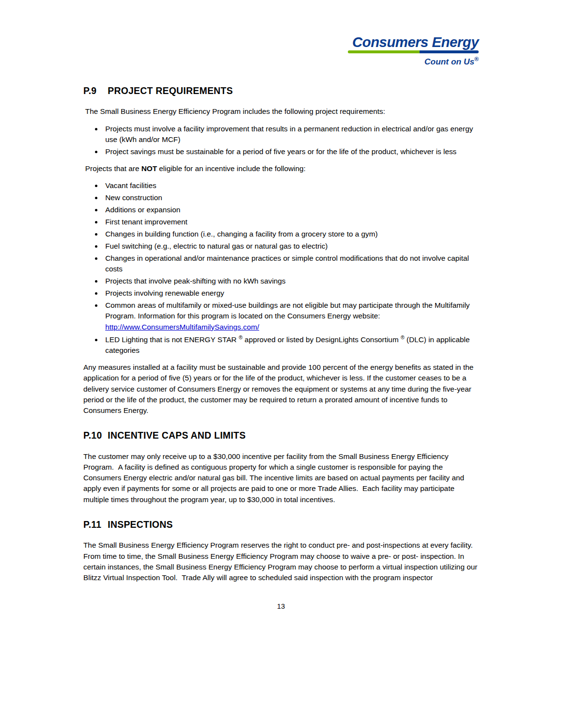Consumers Energy
Count on Us®
P.9 PROJECT REQUIREMENTS
The Small Business Energy Efficiency Program includes the following project requirements:
Projects must involve a facility improvement that results in a permanent reduction in electrical and/or gas energy use (kWh and/or MCF)
Project savings must be sustainable for a period of five years or for the life of the product, whichever is less
Projects that are NOT eligible for an incentive include the following:
Vacant facilities
New construction
Additions or expansion
First tenant improvement
Changes in building function (i.e., changing a facility from a grocery store to a gym)
Fuel switching (e.g., electric to natural gas or natural gas to electric)
Changes in operational and/or maintenance practices or simple control modifications that do not involve capital costs
Projects that involve peak-shifting with no kWh savings
Projects involving renewable energy
Common areas of multifamily or mixed-use buildings are not eligible but may participate through the Multifamily Program. Information for this program is located on the Consumers Energy website: http://www.ConsumersMultifamilySavings.com/
LED Lighting that is not ENERGY STAR ® approved or listed by DesignLights Consortium ® (DLC) in applicable categories
Any measures installed at a facility must be sustainable and provide 100 percent of the energy benefits as stated in the application for a period of five (5) years or for the life of the product, whichever is less. If the customer ceases to be a delivery service customer of Consumers Energy or removes the equipment or systems at any time during the five-year period or the life of the product, the customer may be required to return a prorated amount of incentive funds to Consumers Energy.
P.10 INCENTIVE CAPS AND LIMITS
The customer may only receive up to a $30,000 incentive per facility from the Small Business Energy Efficiency Program. A facility is defined as contiguous property for which a single customer is responsible for paying the Consumers Energy electric and/or natural gas bill. The incentive limits are based on actual payments per facility and apply even if payments for some or all projects are paid to one or more Trade Allies. Each facility may participate multiple times throughout the program year, up to $30,000 in total incentives.
P.11 INSPECTIONS
The Small Business Energy Efficiency Program reserves the right to conduct pre- and post-inspections at every facility. From time to time, the Small Business Energy Efficiency Program may choose to waive a pre- or post- inspection. In certain instances, the Small Business Energy Efficiency Program may choose to perform a virtual inspection utilizing our Blitzz Virtual Inspection Tool. Trade Ally will agree to scheduled said inspection with the program inspector
13